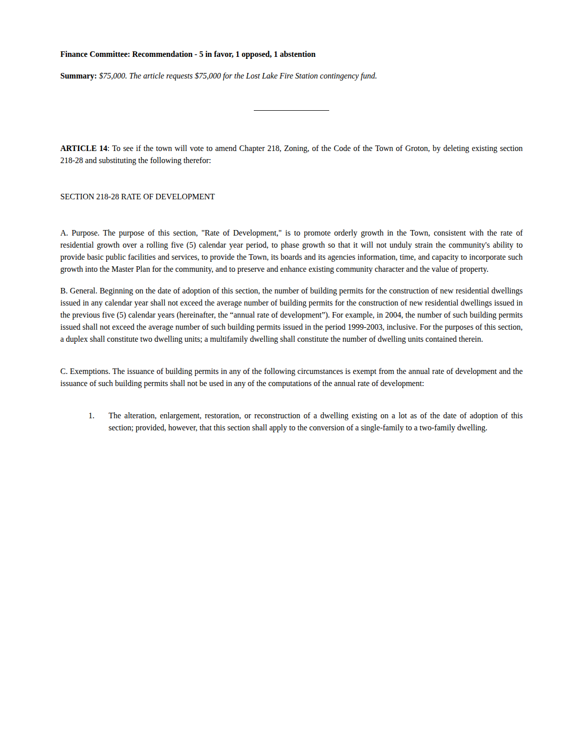Finance Committee: Recommendation - 5 in favor, 1 opposed, 1 abstention
Summary: $75,000. The article requests $75,000 for the Lost Lake Fire Station contingency fund.
ARTICLE 14: To see if the town will vote to amend Chapter 218, Zoning, of the Code of the Town of Groton, by deleting existing section 218-28 and substituting the following therefor:
SECTION 218-28 RATE OF DEVELOPMENT
A. Purpose. The purpose of this section, "Rate of Development," is to promote orderly growth in the Town, consistent with the rate of residential growth over a rolling five (5) calendar year period, to phase growth so that it will not unduly strain the community's ability to provide basic public facilities and services, to provide the Town, its boards and its agencies information, time, and capacity to incorporate such growth into the Master Plan for the community, and to preserve and enhance existing community character and the value of property.
B. General. Beginning on the date of adoption of this section, the number of building permits for the construction of new residential dwellings issued in any calendar year shall not exceed the average number of building permits for the construction of new residential dwellings issued in the previous five (5) calendar years (hereinafter, the “annual rate of development”). For example, in 2004, the number of such building permits issued shall not exceed the average number of such building permits issued in the period 1999-2003, inclusive. For the purposes of this section, a duplex shall constitute two dwelling units; a multifamily dwelling shall constitute the number of dwelling units contained therein.
C. Exemptions. The issuance of building permits in any of the following circumstances is exempt from the annual rate of development and the issuance of such building permits shall not be used in any of the computations of the annual rate of development:
The alteration, enlargement, restoration, or reconstruction of a dwelling existing on a lot as of the date of adoption of this section; provided, however, that this section shall apply to the conversion of a single-family to a two-family dwelling.